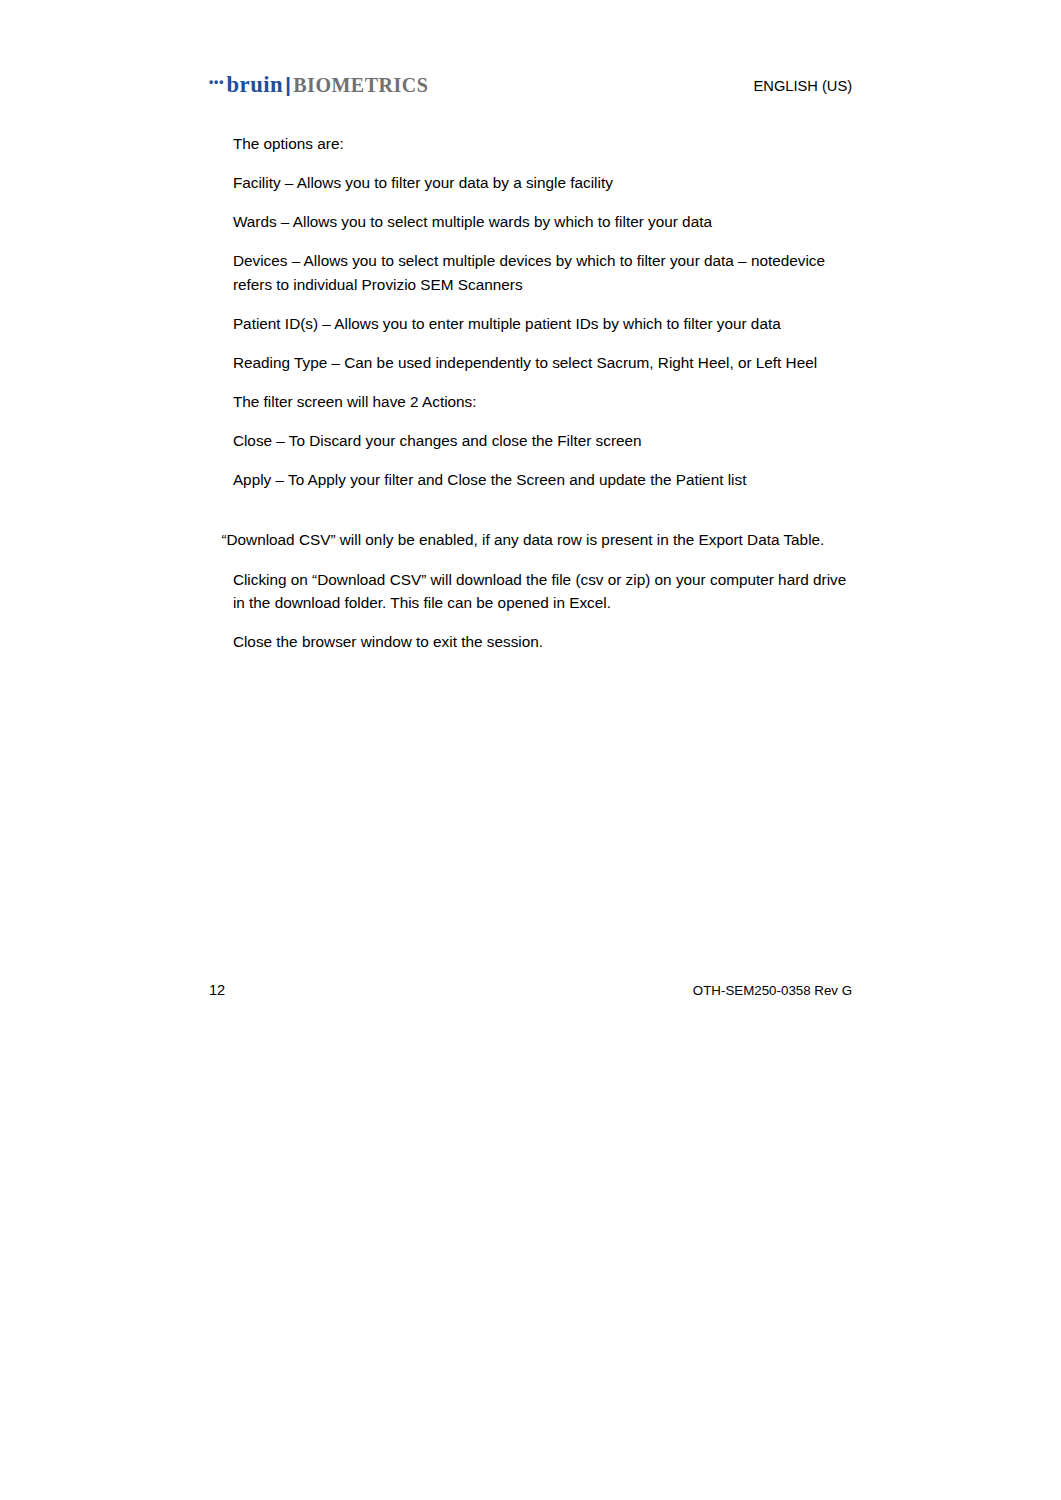••• bruin|BIOMETRICS
ENGLISH (US)
The options are:
Facility – Allows you to filter your data by a single facility
Wards – Allows you to select multiple wards by which to filter your data
Devices – Allows you to select multiple devices by which to filter your data – notedevice refers to individual Provizio SEM Scanners
Patient ID(s) – Allows you to enter multiple patient IDs by which to filter your data
Reading Type – Can be used independently to select Sacrum, Right Heel, or Left Heel
The filter screen will have 2 Actions:
Close – To Discard your changes and close the Filter screen
Apply – To Apply your filter and Close the Screen and update the Patient list
“Download CSV” will only be enabled, if any data row is present in the Export Data Table.
Clicking on “Download CSV” will download the file (csv or zip) on your computer hard drive in the download folder. This file can be opened in Excel.
Close the browser window to exit the session.
12
OTH-SEM250-0358 Rev G